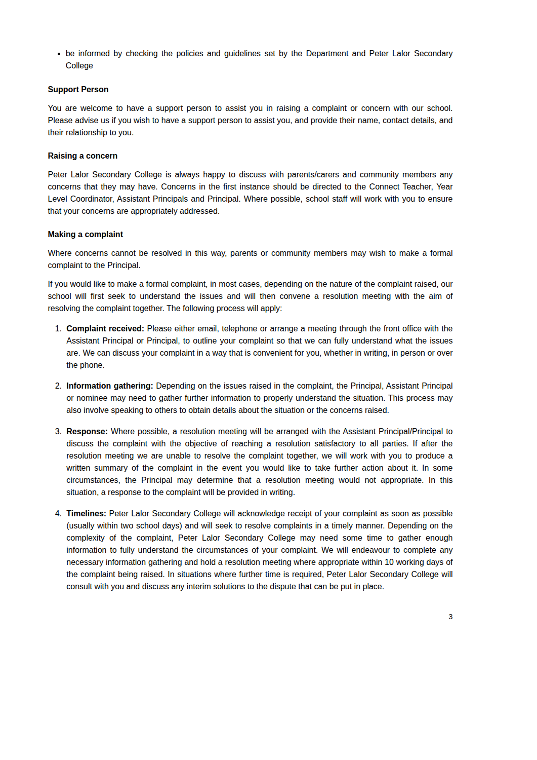be informed by checking the policies and guidelines set by the Department and Peter Lalor Secondary College
Support Person
You are welcome to have a support person to assist you in raising a complaint or concern with our school. Please advise us if you wish to have a support person to assist you, and provide their name, contact details, and their relationship to you.
Raising a concern
Peter Lalor Secondary College is always happy to discuss with parents/carers and community members any concerns that they may have. Concerns in the first instance should be directed to the Connect Teacher, Year Level Coordinator, Assistant Principals and Principal. Where possible, school staff will work with you to ensure that your concerns are appropriately addressed.
Making a complaint
Where concerns cannot be resolved in this way, parents or community members may wish to make a formal complaint to the Principal.
If you would like to make a formal complaint, in most cases, depending on the nature of the complaint raised, our school will first seek to understand the issues and will then convene a resolution meeting with the aim of resolving the complaint together. The following process will apply:
Complaint received: Please either email, telephone or arrange a meeting through the front office with the Assistant Principal or Principal, to outline your complaint so that we can fully understand what the issues are. We can discuss your complaint in a way that is convenient for you, whether in writing, in person or over the phone.
Information gathering: Depending on the issues raised in the complaint, the Principal, Assistant Principal or nominee may need to gather further information to properly understand the situation. This process may also involve speaking to others to obtain details about the situation or the concerns raised.
Response: Where possible, a resolution meeting will be arranged with the Assistant Principal/Principal to discuss the complaint with the objective of reaching a resolution satisfactory to all parties. If after the resolution meeting we are unable to resolve the complaint together, we will work with you to produce a written summary of the complaint in the event you would like to take further action about it. In some circumstances, the Principal may determine that a resolution meeting would not appropriate. In this situation, a response to the complaint will be provided in writing.
Timelines: Peter Lalor Secondary College will acknowledge receipt of your complaint as soon as possible (usually within two school days) and will seek to resolve complaints in a timely manner. Depending on the complexity of the complaint, Peter Lalor Secondary College may need some time to gather enough information to fully understand the circumstances of your complaint. We will endeavour to complete any necessary information gathering and hold a resolution meeting where appropriate within 10 working days of the complaint being raised. In situations where further time is required, Peter Lalor Secondary College will consult with you and discuss any interim solutions to the dispute that can be put in place.
3